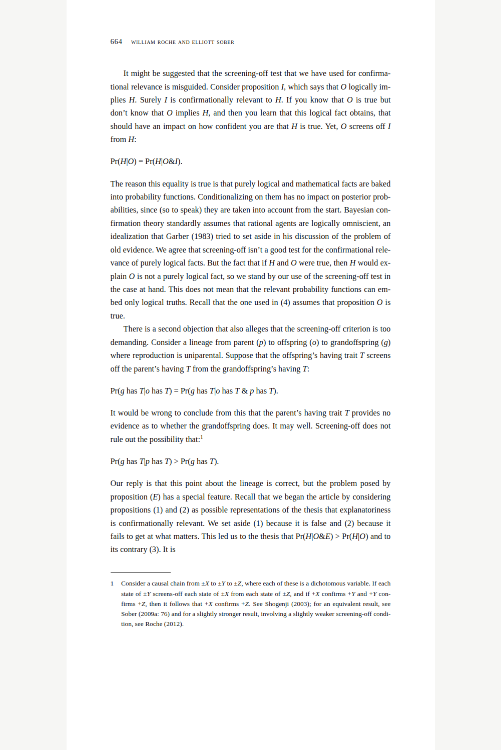664 william roche and elliott sober
It might be suggested that the screening-off test that we have used for confirmational relevance is misguided. Consider proposition I, which says that O logically implies H. Surely I is confirmationally relevant to H. If you know that O is true but don’t know that O implies H, and then you learn that this logical fact obtains, that should have an impact on how confident you are that H is true. Yet, O screens off I from H:
Pr(H|O) = Pr(H|O&I).
The reason this equality is true is that purely logical and mathematical facts are baked into probability functions. Conditionalizing on them has no impact on posterior probabilities, since (so to speak) they are taken into account from the start. Bayesian confirmation theory standardly assumes that rational agents are logically omniscient, an idealization that Garber (1983) tried to set aside in his discussion of the problem of old evidence. We agree that screening-off isn’t a good test for the confirmational relevance of purely logical facts. But the fact that if H and O were true, then H would explain O is not a purely logical fact, so we stand by our use of the screening-off test in the case at hand. This does not mean that the relevant probability functions can embed only logical truths. Recall that the one used in (4) assumes that proposition O is true.
There is a second objection that also alleges that the screening-off criterion is too demanding. Consider a lineage from parent (p) to offspring (o) to grandoffspring (g) where reproduction is uniparental. Suppose that the offspring’s having trait T screens off the parent’s having T from the grandoffspring’s having T:
Pr(g has T|o has T) = Pr(g has T|o has T & p has T).
It would be wrong to conclude from this that the parent’s having trait T provides no evidence as to whether the grandoffspring does. It may well. Screening-off does not rule out the possibility that:1
Pr(g has T|p has T) > Pr(g has T).
Our reply is that this point about the lineage is correct, but the problem posed by proposition (E) has a special feature. Recall that we began the article by considering propositions (1) and (2) as possible representations of the thesis that explanatoriness is confirmationally relevant. We set aside (1) because it is false and (2) because it fails to get at what matters. This led us to the thesis that Pr(H|O&E) > Pr(H|O) and to its contrary (3). It is
1 Consider a causal chain from ±X to ±Y to ±Z, where each of these is a dichotomous variable. If each state of ±Y screens-off each state of ±X from each state of ±Z, and if +X confirms +Y and +Y confirms +Z, then it follows that +X confirms +Z. See Shogenji (2003); for an equivalent result, see Sober (2009a: 76) and for a slightly stronger result, involving a slightly weaker screening-off condition, see Roche (2012).